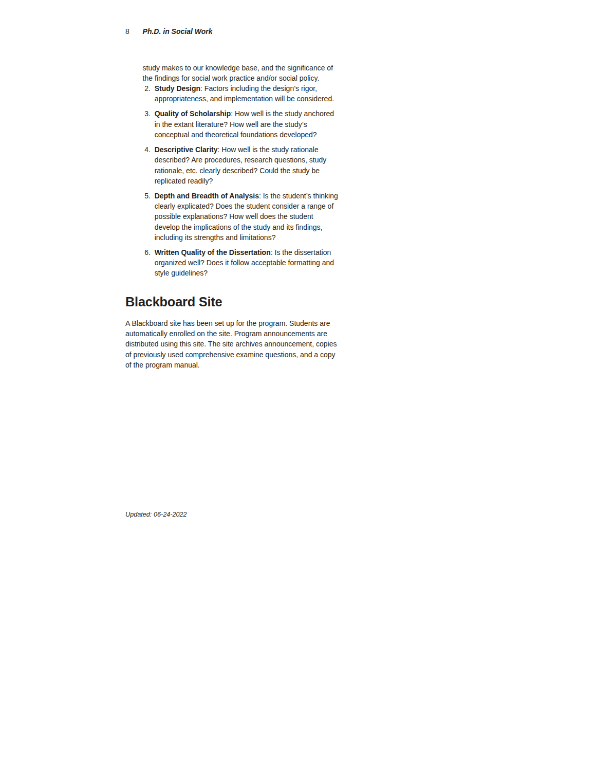8 Ph.D. in Social Work
study makes to our knowledge base, and the significance of the findings for social work practice and/or social policy.
Study Design: Factors including the design’s rigor, appropriateness, and implementation will be considered.
Quality of Scholarship: How well is the study anchored in the extant literature? How well are the study’s conceptual and theoretical foundations developed?
Descriptive Clarity: How well is the study rationale described? Are procedures, research questions, study rationale, etc. clearly described? Could the study be replicated readily?
Depth and Breadth of Analysis: Is the student’s thinking clearly explicated? Does the student consider a range of possible explanations? How well does the student develop the implications of the study and its findings, including its strengths and limitations?
Written Quality of the Dissertation: Is the dissertation organized well? Does it follow acceptable formatting and style guidelines?
Blackboard Site
A Blackboard site has been set up for the program. Students are automatically enrolled on the site. Program announcements are distributed using this site. The site archives announcement, copies of previously used comprehensive examine questions, and a copy of the program manual.
Updated: 06-24-2022